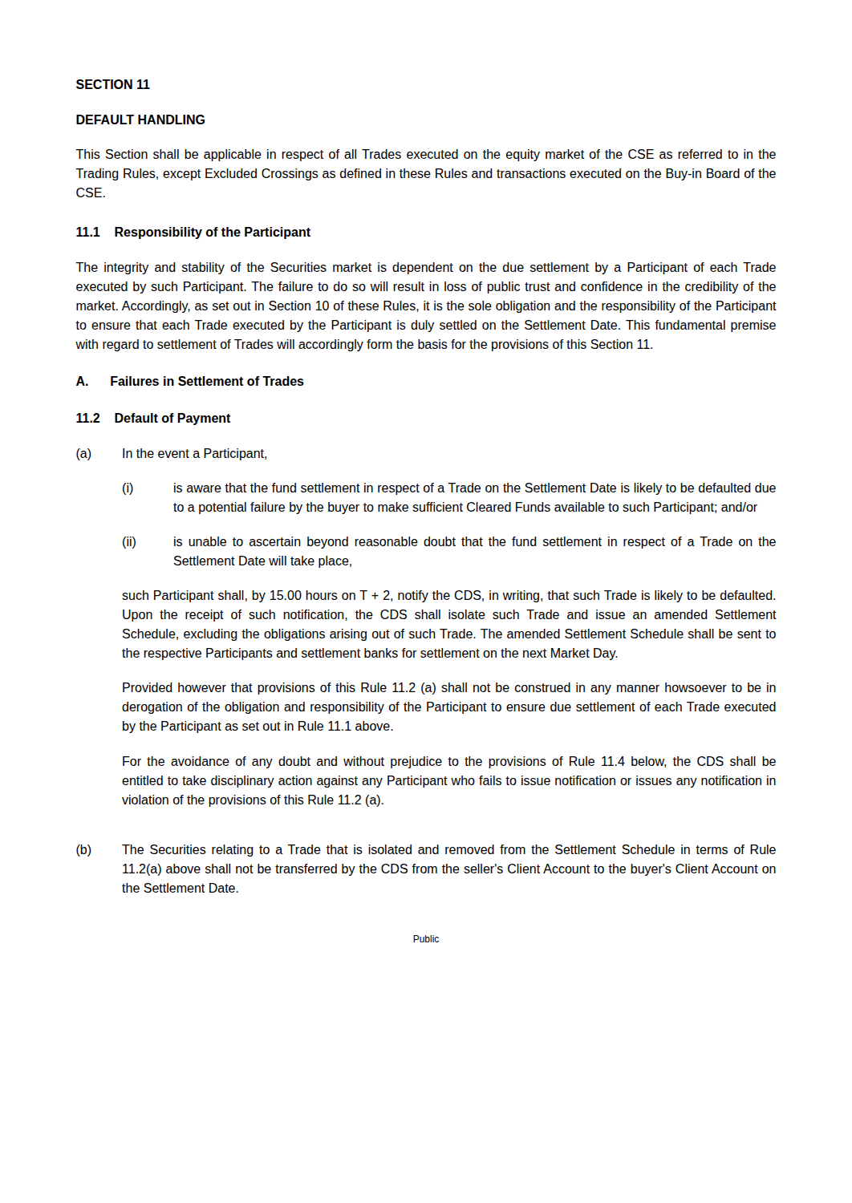SECTION 11
DEFAULT HANDLING
This Section shall be applicable in respect of all Trades executed on the equity market of the CSE as referred to in the Trading Rules, except Excluded Crossings as defined in these Rules and transactions executed on the Buy-in Board of the CSE.
11.1 Responsibility of the Participant
The integrity and stability of the Securities market is dependent on the due settlement by a Participant of each Trade executed by such Participant. The failure to do so will result in loss of public trust and confidence in the credibility of the market. Accordingly, as set out in Section 10 of these Rules, it is the sole obligation and the responsibility of the Participant to ensure that each Trade executed by the Participant is duly settled on the Settlement Date. This fundamental premise with regard to settlement of Trades will accordingly form the basis for the provisions of this Section 11.
A. Failures in Settlement of Trades
11.2 Default of Payment
| (a) | In the event a Participant, / (i) / is aware that the fund settlement in respect of a Trade on the Settlement Date is likely to be defaulted due to a potential failure by the buyer to make sufficient Cleared Funds available to such Participant; and/or / / (ii) / is unable to ascertain beyond reasonable doubt that the fund settlement in respect of a Trade on the Settlement Date will take place, / such Participant shall, by 15.00 hours on T + 2, notify the CDS, in writing, that such Trade is likely to be defaulted. Upon the receipt of such notification, the CDS shall isolate such Trade and issue an amended Settlement Schedule, excluding the obligations arising out of such Trade. The amended Settlement Schedule shall be sent to the respective Participants and settlement banks for settlement on the next Market Day. Provided however that provisions of this Rule 11.2 (a) shall not be construed in any manner howsoever to be in derogation of the obligation and responsibility of the Participant to ensure due settlement of each Trade executed by the Participant as set out in Rule 11.1 above. For the avoidance of any doubt and without prejudice to the provisions of Rule 11.4 below, the CDS shall be entitled to take disciplinary action against any Participant who fails to issue notification or issues any notification in violation of the provisions of this Rule 11.2 (a). |
| (b) | The Securities relating to a Trade that is isolated and removed from the Settlement Schedule in terms of Rule 11.2(a) above shall not be transferred by the CDS from the seller's Client Account to the buyer's Client Account on the Settlement Date. |
Public